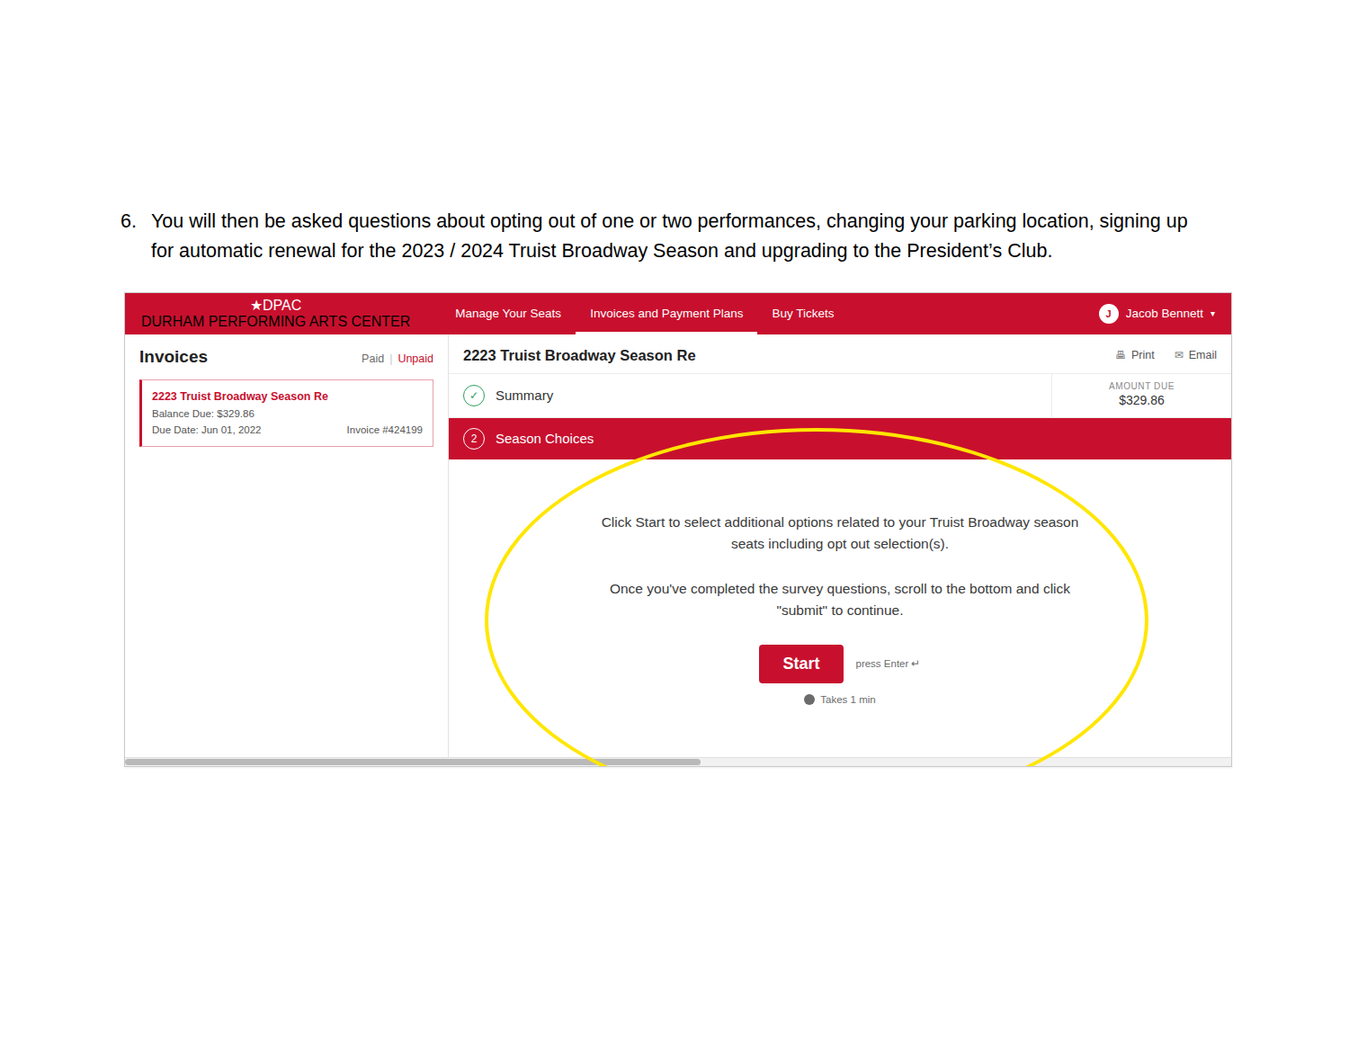6. You will then be asked questions about opting out of one or two performances, changing your parking location, signing up for automatic renewal for the 2023 / 2024 Truist Broadway Season and upgrading to the President’s Club.
★ DPAC
DURHAM PERFORMING ARTS CENTER
Manage Your Seats Invoices and Payment Plans Buy Tickets
J Jacob Bennett ▾
Invoices
Paid|Unpaid
2223 Truist Broadway Season Re
Balance Due: $329.86
Due Date: Jun 01, 2022 Invoice #424199
2223 Truist Broadway Season Re
🖶Print ✉Email
✓ Summary
Amount Due
$329.86
2 Season Choices
Click Start to select additional options related to your Truist Broadway season seats including opt out selection(s).
Once you've completed the survey questions, scroll to the bottom and click "submit" to continue.
Start press Enter ↵
Takes 1 min